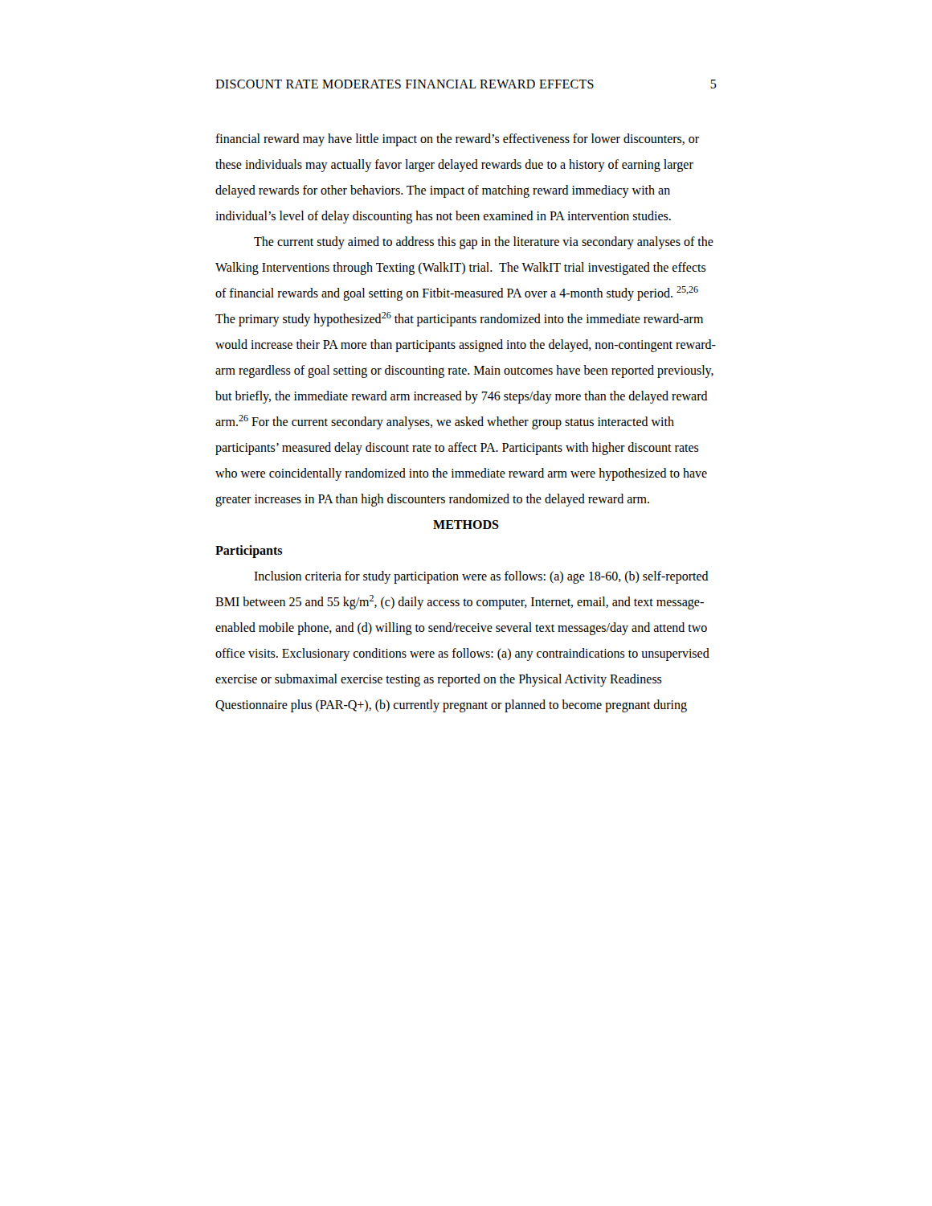Discount Rate Moderates Financial Reward Effects 5
financial reward may have little impact on the reward’s effectiveness for lower discounters, or these individuals may actually favor larger delayed rewards due to a history of earning larger delayed rewards for other behaviors. The impact of matching reward immediacy with an individual’s level of delay discounting has not been examined in PA intervention studies.
The current study aimed to address this gap in the literature via secondary analyses of the Walking Interventions through Texting (WalkIT) trial. The WalkIT trial investigated the effects of financial rewards and goal setting on Fitbit-measured PA over a 4-month study period. 25,26 The primary study hypothesized26 that participants randomized into the immediate reward-arm would increase their PA more than participants assigned into the delayed, non-contingent reward-arm regardless of goal setting or discounting rate. Main outcomes have been reported previously, but briefly, the immediate reward arm increased by 746 steps/day more than the delayed reward arm.26 For the current secondary analyses, we asked whether group status interacted with participants’ measured delay discount rate to affect PA. Participants with higher discount rates who were coincidentally randomized into the immediate reward arm were hypothesized to have greater increases in PA than high discounters randomized to the delayed reward arm.
METHODS
Participants
Inclusion criteria for study participation were as follows: (a) age 18-60, (b) self-reported BMI between 25 and 55 kg/m2, (c) daily access to computer, Internet, email, and text message-enabled mobile phone, and (d) willing to send/receive several text messages/day and attend two office visits. Exclusionary conditions were as follows: (a) any contraindications to unsupervised exercise or submaximal exercise testing as reported on the Physical Activity Readiness Questionnaire plus (PAR-Q+), (b) currently pregnant or planned to become pregnant during